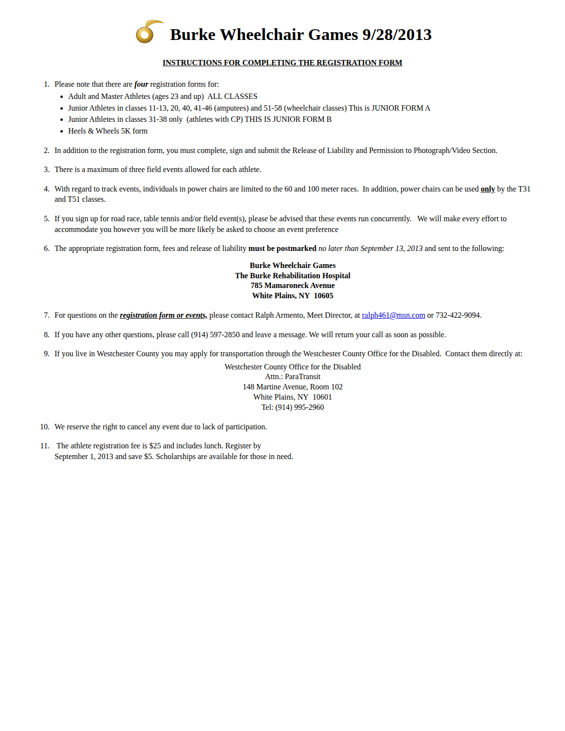Burke Wheelchair Games 9/28/2013
INSTRUCTIONS FOR COMPLETING THE REGISTRATION FORM
Please note that there are four registration forms for:
Adult and Master Athletes (ages 23 and up) ALL CLASSES
Junior Athletes in classes 11-13, 20, 40, 41-46 (amputees) and 51-58 (wheelchair classes) This is JUNIOR FORM A
Junior Athletes in classes 31-38 only (athletes with CP) THIS IS JUNIOR FORM B
Heels & Wheels 5K form
In addition to the registration form, you must complete, sign and submit the Release of Liability and Permission to Photograph/Video Section.
There is a maximum of three field events allowed for each athlete.
With regard to track events, individuals in power chairs are limited to the 60 and 100 meter races. In addition, power chairs can be used only by the T31 and T51 classes.
If you sign up for road race, table tennis and/or field event(s), please be advised that these events run concurrently. We will make every effort to accommodate you however you will be more likely be asked to choose an event preference
The appropriate registration form, fees and release of liability must be postmarked no later than September 13, 2013 and sent to the following:
Burke Wheelchair Games
The Burke Rehabilitation Hospital
785 Mamaroneck Avenue
White Plains, NY 10605
For questions on the registration form or events, please contact Ralph Armento, Meet Director, at ralph461@msn.com or 732-422-9094.
If you have any other questions, please call (914) 597-2850 and leave a message. We will return your call as soon as possible.
If you live in Westchester County you may apply for transportation through the Westchester County Office for the Disabled. Contact them directly at:
Westchester County Office for the Disabled
Attn.: ParaTransit
148 Martine Avenue, Room 102
White Plains, NY 10601
Tel: (914) 995-2960
We reserve the right to cancel any event due to lack of participation.
The athlete registration fee is $25 and includes lunch. Register by
September 1, 2013 and save $5. Scholarships are available for those in need.